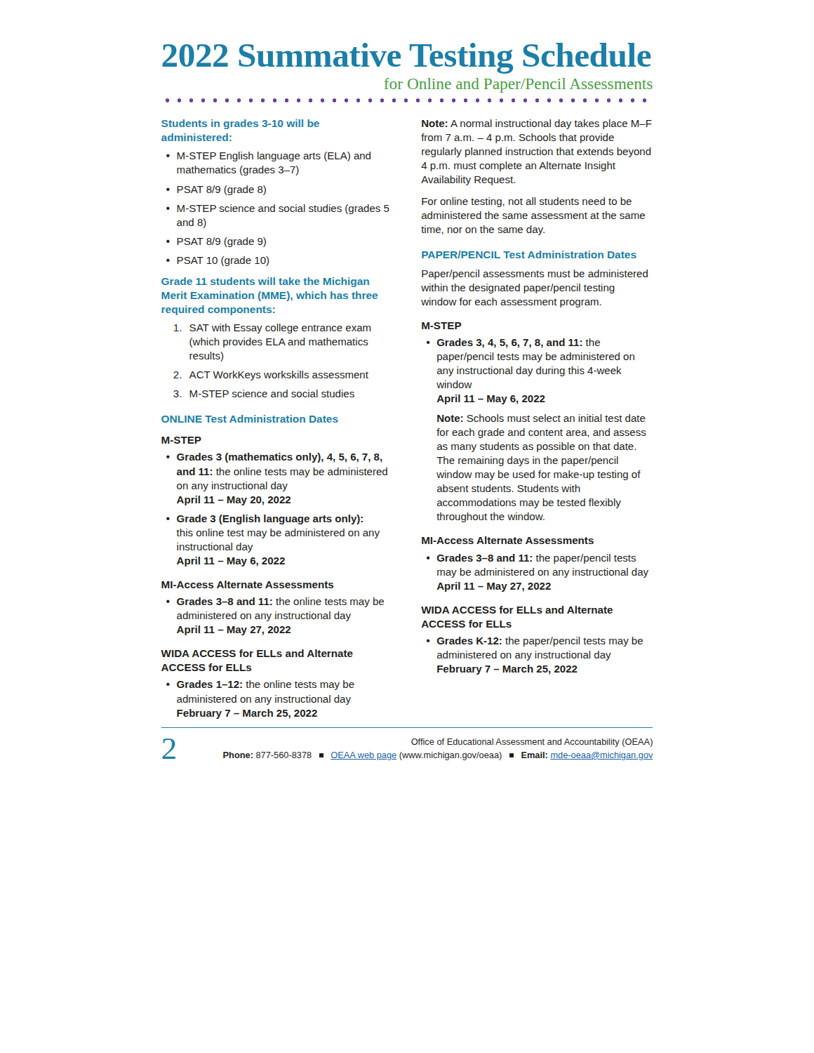2022 Summative Testing Schedule
for Online and Paper/Pencil Assessments
Students in grades 3-10 will be administered:
M-STEP English language arts (ELA) and mathematics (grades 3–7)
PSAT 8/9 (grade 8)
M-STEP science and social studies (grades 5 and 8)
PSAT 8/9 (grade 9)
PSAT 10 (grade 10)
Grade 11 students will take the Michigan Merit Examination (MME), which has three required components:
SAT with Essay college entrance exam (which provides ELA and mathematics results)
ACT WorkKeys workskills assessment
M-STEP science and social studies
ONLINE Test Administration Dates
M-STEP
Grades 3 (mathematics only), 4, 5, 6, 7, 8, and 11: the online tests may be administered on any instructional day
April 11 – May 20, 2022
Grade 3 (English language arts only):
this online test may be administered on any instructional day
April 11 – May 6, 2022
MI-Access Alternate Assessments
Grades 3–8 and 11: the online tests may be administered on any instructional day
April 11 – May 27, 2022
WIDA ACCESS for ELLs and Alternate ACCESS for ELLs
Grades 1–12: the online tests may be administered on any instructional day
February 7 – March 25, 2022
Note: A normal instructional day takes place M–F from 7 a.m. – 4 p.m. Schools that provide regularly planned instruction that extends beyond 4 p.m. must complete an Alternate Insight Availability Request.
For online testing, not all students need to be administered the same assessment at the same time, nor on the same day.
PAPER/PENCIL Test Administration Dates
Paper/pencil assessments must be administered within the designated paper/pencil testing window for each assessment program.
M-STEP
Grades 3, 4, 5, 6, 7, 8, and 11: the paper/pencil tests may be administered on any instructional day during this 4-week window
April 11 – May 6, 2022
Note: Schools must select an initial test date for each grade and content area, and assess as many students as possible on that date. The remaining days in the paper/pencil window may be used for make-up testing of absent students. Students with accommodations may be tested flexibly throughout the window.
MI-Access Alternate Assessments
Grades 3–8 and 11: the paper/pencil tests may be administered on any instructional day
April 11 – May 27, 2022
WIDA ACCESS for ELLs and Alternate ACCESS for ELLs
Grades K-12: the paper/pencil tests may be administered on any instructional day
February 7 – March 25, 2022
2
Office of Educational Assessment and Accountability (OEAA)
Phone: 877-560-8378 OEAA web page (www.michigan.gov/oeaa) Email: mde-oeaa@michigan.gov